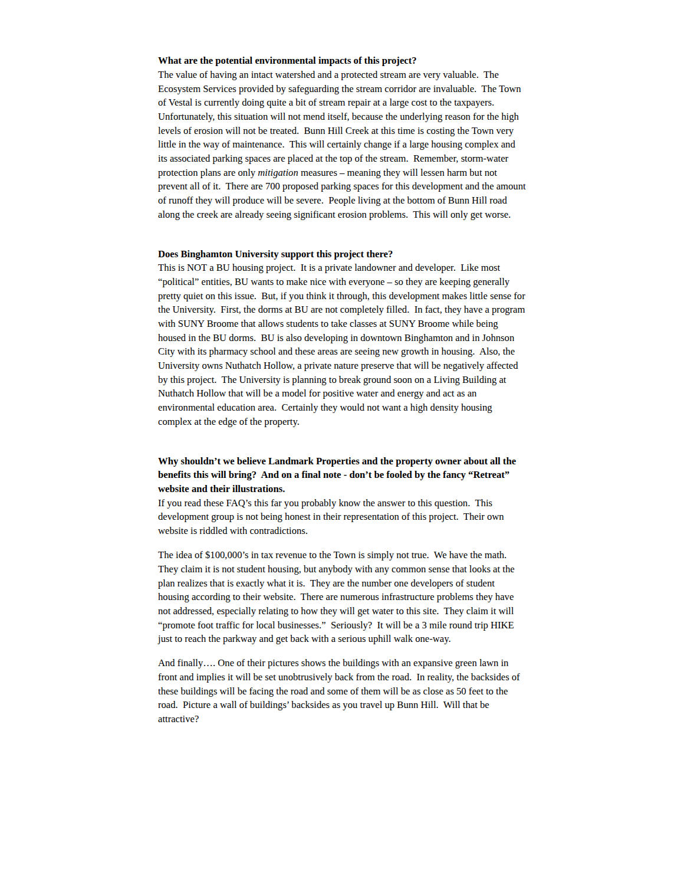What are the potential environmental impacts of this project?
The value of having an intact watershed and a protected stream are very valuable. The Ecosystem Services provided by safeguarding the stream corridor are invaluable. The Town of Vestal is currently doing quite a bit of stream repair at a large cost to the taxpayers. Unfortunately, this situation will not mend itself, because the underlying reason for the high levels of erosion will not be treated. Bunn Hill Creek at this time is costing the Town very little in the way of maintenance. This will certainly change if a large housing complex and its associated parking spaces are placed at the top of the stream. Remember, storm-water protection plans are only mitigation measures – meaning they will lessen harm but not prevent all of it. There are 700 proposed parking spaces for this development and the amount of runoff they will produce will be severe. People living at the bottom of Bunn Hill road along the creek are already seeing significant erosion problems. This will only get worse.
Does Binghamton University support this project there?
This is NOT a BU housing project. It is a private landowner and developer. Like most “political” entities, BU wants to make nice with everyone – so they are keeping generally pretty quiet on this issue. But, if you think it through, this development makes little sense for the University. First, the dorms at BU are not completely filled. In fact, they have a program with SUNY Broome that allows students to take classes at SUNY Broome while being housed in the BU dorms. BU is also developing in downtown Binghamton and in Johnson City with its pharmacy school and these areas are seeing new growth in housing. Also, the University owns Nuthatch Hollow, a private nature preserve that will be negatively affected by this project. The University is planning to break ground soon on a Living Building at Nuthatch Hollow that will be a model for positive water and energy and act as an environmental education area. Certainly they would not want a high density housing complex at the edge of the property.
Why shouldn’t we believe Landmark Properties and the property owner about all the benefits this will bring? And on a final note - don’t be fooled by the fancy “Retreat” website and their illustrations.
If you read these FAQ’s this far you probably know the answer to this question. This development group is not being honest in their representation of this project. Their own website is riddled with contradictions.
The idea of $100,000’s in tax revenue to the Town is simply not true. We have the math. They claim it is not student housing, but anybody with any common sense that looks at the plan realizes that is exactly what it is. They are the number one developers of student housing according to their website. There are numerous infrastructure problems they have not addressed, especially relating to how they will get water to this site. They claim it will “promote foot traffic for local businesses.” Seriously? It will be a 3 mile round trip HIKE just to reach the parkway and get back with a serious uphill walk one-way.
And finally…. One of their pictures shows the buildings with an expansive green lawn in front and implies it will be set unobtrusively back from the road. In reality, the backsides of these buildings will be facing the road and some of them will be as close as 50 feet to the road. Picture a wall of buildings’ backsides as you travel up Bunn Hill. Will that be attractive?